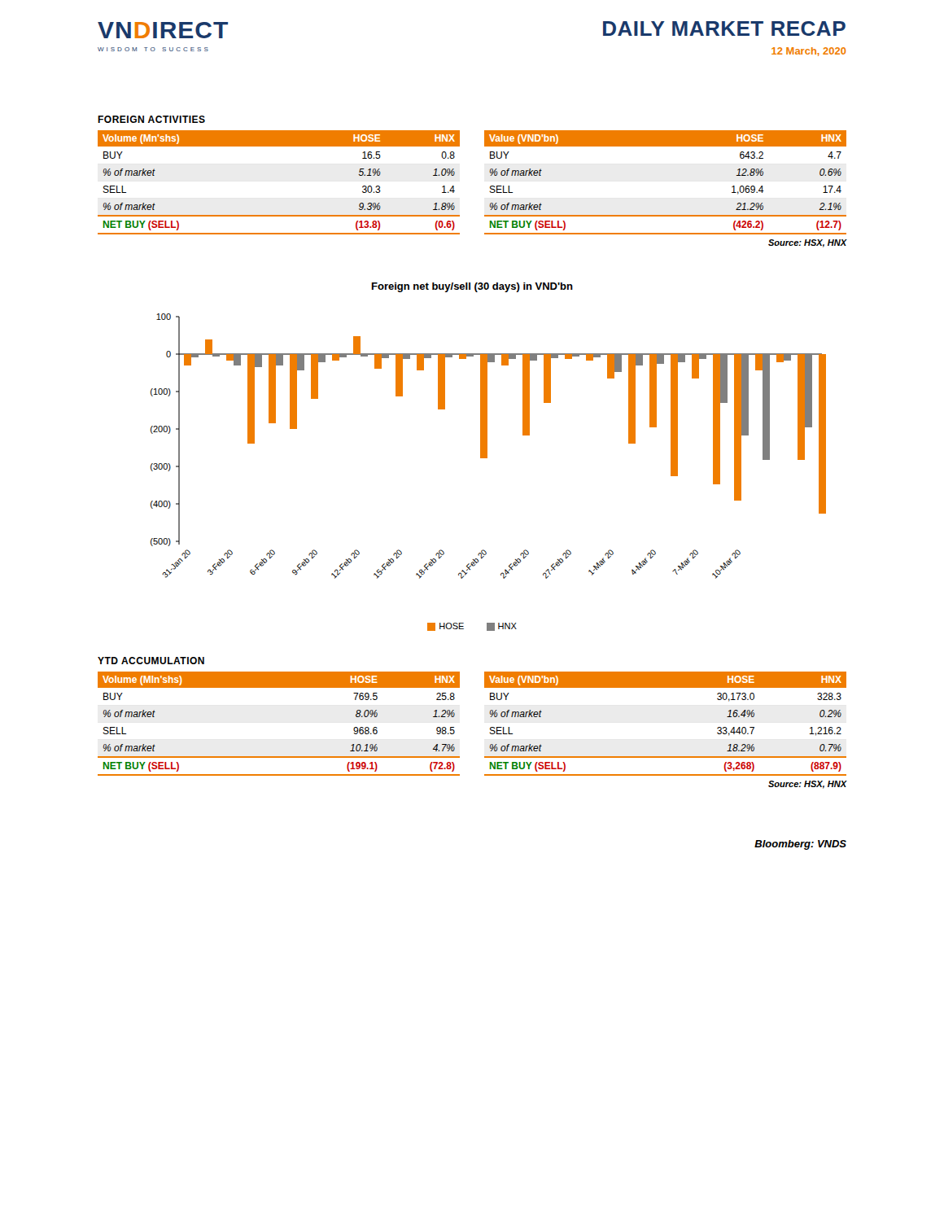VN DIRECT
WISDOM TO SUCCESS
DAILY MARKET RECAP
12 March, 2020
FOREIGN ACTIVITIES
| Volume (Mn'shs) | HOSE | HNX |
| --- | --- | --- |
| BUY | 16.5 | 0.8 |
| % of market | 5.1% | 1.0% |
| SELL | 30.3 | 1.4 |
| % of market | 9.3% | 1.8% |
| NET BUY (SELL) | (13.8) | (0.6) |
| Value (VND'bn) | HOSE | HNX |
| --- | --- | --- |
| BUY | 643.2 | 4.7 |
| % of market | 12.8% | 0.6% |
| SELL | 1,069.4 | 17.4 |
| % of market | 21.2% | 2.1% |
| NET BUY (SELL) | (426.2) | (12.7) |
Source: HSX, HNX
Foreign net buy/sell (30 days) in VND'bn
100 0 (100) (200) (300) (400) (500) 31-Jan 20 3-Feb 20 6-Feb 20 9-Feb 20 12-Feb 20 15-Feb 20 18-Feb 20 21-Feb 20 24-Feb 20 27-Feb 20 1-Mar 20 4-Mar 20 7-Mar 20 10-Mar 20
HOSE HNX
YTD ACCUMULATION
| Volume (Mln'shs) | HOSE | HNX |
| --- | --- | --- |
| BUY | 769.5 | 25.8 |
| % of market | 8.0% | 1.2% |
| SELL | 968.6 | 98.5 |
| % of market | 10.1% | 4.7% |
| NET BUY (SELL) | (199.1) | (72.8) |
| Value (VND'bn) | HOSE | HNX |
| --- | --- | --- |
| BUY | 30,173.0 | 328.3 |
| % of market | 16.4% | 0.2% |
| SELL | 33,440.7 | 1,216.2 |
| % of market | 18.2% | 0.7% |
| NET BUY (SELL) | (3,268) | (887.9) |
Source: HSX, HNX
Bloomberg: VNDS